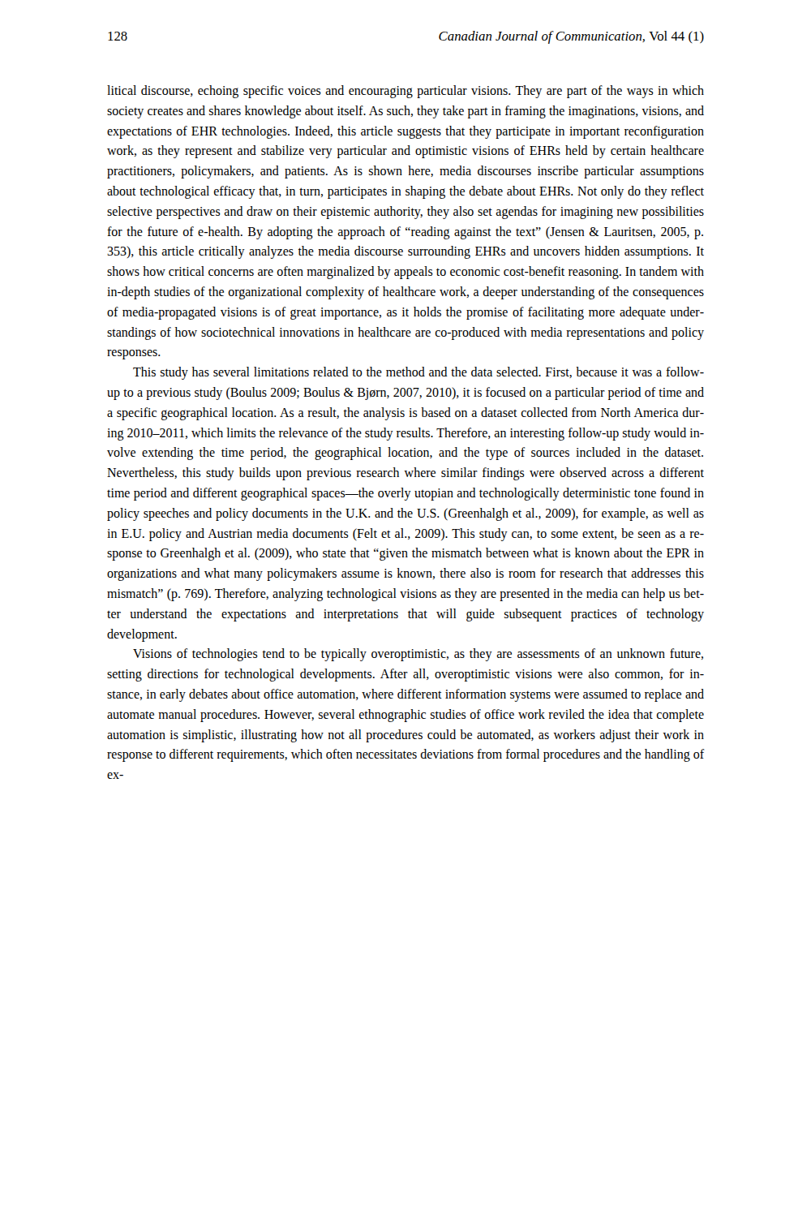128 Canadian Journal of Communication, Vol 44 (1)
litical discourse, echoing specific voices and encouraging particular visions. They are part of the ways in which society creates and shares knowledge about itself. As such, they take part in framing the imaginations, visions, and expectations of EHR technologies. Indeed, this article suggests that they participate in important reconfiguration work, as they represent and stabilize very particular and optimistic visions of EHRs held by certain healthcare practitioners, policymakers, and patients. As is shown here, media discourses inscribe particular assumptions about technological efficacy that, in turn, participates in shaping the debate about EHRs. Not only do they reflect selective perspectives and draw on their epistemic authority, they also set agendas for imagining new possibilities for the future of e-health. By adopting the approach of “reading against the text” (Jensen & Lauritsen, 2005, p. 353), this article critically analyzes the media discourse surrounding EHRs and uncovers hidden assumptions. It shows how critical concerns are often marginalized by appeals to economic cost-benefit reasoning. In tandem with in-depth studies of the organizational complexity of healthcare work, a deeper understanding of the consequences of media-propagated visions is of great importance, as it holds the promise of facilitating more adequate understandings of how sociotechnical innovations in healthcare are co-produced with media representations and policy responses.
This study has several limitations related to the method and the data selected. First, because it was a follow-up to a previous study (Boulus 2009; Boulus & Bjørn, 2007, 2010), it is focused on a particular period of time and a specific geographical location. As a result, the analysis is based on a dataset collected from North America during 2010–2011, which limits the relevance of the study results. Therefore, an interesting follow-up study would involve extending the time period, the geographical location, and the type of sources included in the dataset. Nevertheless, this study builds upon previous research where similar findings were observed across a different time period and different geographical spaces—the overly utopian and technologically deterministic tone found in policy speeches and policy documents in the U.K. and the U.S. (Greenhalgh et al., 2009), for example, as well as in E.U. policy and Austrian media documents (Felt et al., 2009). This study can, to some extent, be seen as a response to Greenhalgh et al. (2009), who state that “given the mismatch between what is known about the EPR in organizations and what many policymakers assume is known, there also is room for research that addresses this mismatch” (p. 769). Therefore, analyzing technological visions as they are presented in the media can help us better understand the expectations and interpretations that will guide subsequent practices of technology development.
Visions of technologies tend to be typically overoptimistic, as they are assessments of an unknown future, setting directions for technological developments. After all, overoptimistic visions were also common, for instance, in early debates about office automation, where different information systems were assumed to replace and automate manual procedures. However, several ethnographic studies of office work reviled the idea that complete automation is simplistic, illustrating how not all procedures could be automated, as workers adjust their work in response to different requirements, which often necessitates deviations from formal procedures and the handling of ex-